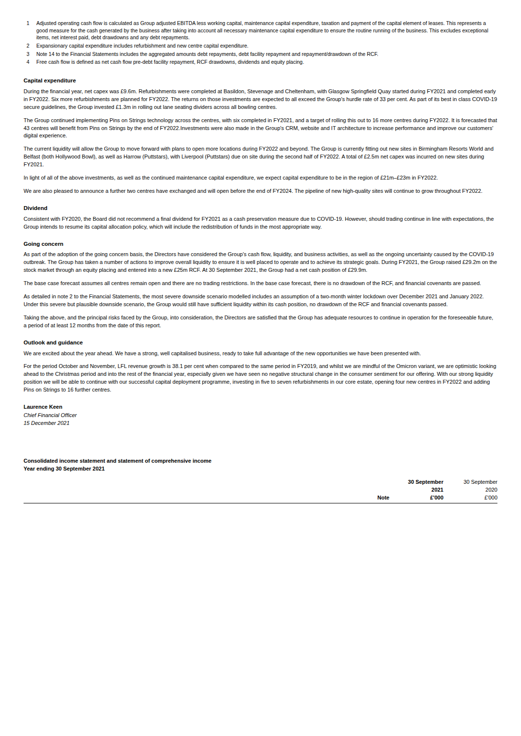Adjusted operating cash flow is calculated as Group adjusted EBITDA less working capital, maintenance capital expenditure, taxation and payment of the capital element of leases. This represents a good measure for the cash generated by the business after taking into account all necessary maintenance capital expenditure to ensure the routine running of the business. This excludes exceptional items, net interest paid, debt drawdowns and any debt repayments.
Expansionary capital expenditure includes refurbishment and new centre capital expenditure.
Note 14 to the Financial Statements includes the aggregated amounts debt repayments, debt facility repayment and repayment/drawdown of the RCF.
Free cash flow is defined as net cash flow pre-debt facility repayment, RCF drawdowns, dividends and equity placing.
Capital expenditure
During the financial year, net capex was £9.6m. Refurbishments were completed at Basildon, Stevenage and Cheltenham, with Glasgow Springfield Quay started during FY2021 and completed early in FY2022. Six more refurbishments are planned for FY2022. The returns on those investments are expected to all exceed the Group's hurdle rate of 33 per cent. As part of its best in class COVID-19 secure guidelines, the Group invested £1.3m in rolling out lane seating dividers across all bowling centres.
The Group continued implementing Pins on Strings technology across the centres, with six completed in FY2021, and a target of rolling this out to 16 more centres during FY2022. It is forecasted that 43 centres will benefit from Pins on Strings by the end of FY2022.Investments were also made in the Group's CRM, website and IT architecture to increase performance and improve our customers' digital experience.
The current liquidity will allow the Group to move forward with plans to open more locations during FY2022 and beyond. The Group is currently fitting out new sites in Birmingham Resorts World and Belfast (both Hollywood Bowl), as well as Harrow (Puttstars), with Liverpool (Puttstars) due on site during the second half of FY2022. A total of £2.5m net capex was incurred on new sites during FY2021.
In light of all of the above investments, as well as the continued maintenance capital expenditure, we expect capital expenditure to be in the region of £21m–£23m in FY2022.
We are also pleased to announce a further two centres have exchanged and will open before the end of FY2024. The pipeline of new high-quality sites will continue to grow throughout FY2022.
Dividend
Consistent with FY2020, the Board did not recommend a final dividend for FY2021 as a cash preservation measure due to COVID-19. However, should trading continue in line with expectations, the Group intends to resume its capital allocation policy, which will include the redistribution of funds in the most appropriate way.
Going concern
As part of the adoption of the going concern basis, the Directors have considered the Group's cash flow, liquidity, and business activities, as well as the ongoing uncertainty caused by the COVID-19 outbreak. The Group has taken a number of actions to improve overall liquidity to ensure it is well placed to operate and to achieve its strategic goals. During FY2021, the Group raised £29.2m on the stock market through an equity placing and entered into a new £25m RCF. At 30 September 2021, the Group had a net cash position of £29.9m.
The base case forecast assumes all centres remain open and there are no trading restrictions. In the base case forecast, there is no drawdown of the RCF, and financial covenants are passed.
As detailed in note 2 to the Financial Statements, the most severe downside scenario modelled includes an assumption of a two-month winter lockdown over December 2021 and January 2022. Under this severe but plausible downside scenario, the Group would still have sufficient liquidity within its cash position, no drawdown of the RCF and financial covenants passed.
Taking the above, and the principal risks faced by the Group, into consideration, the Directors are satisfied that the Group has adequate resources to continue in operation for the foreseeable future, a period of at least 12 months from the date of this report.
Outlook and guidance
We are excited about the year ahead. We have a strong, well capitalised business, ready to take full advantage of the new opportunities we have been presented with.
For the period October and November, LFL revenue growth is 38.1 per cent when compared to the same period in FY2019, and whilst we are mindful of the Omicron variant, we are optimistic looking ahead to the Christmas period and into the rest of the financial year, especially given we have seen no negative structural change in the consumer sentiment for our offering. With our strong liquidity position we will be able to continue with our successful capital deployment programme, investing in five to seven refurbishments in our core estate, opening four new centres in FY2022 and adding Pins on Strings to 16 further centres.
Laurence Keen
Chief Financial Officer
15 December 2021
Consolidated income statement and statement of comprehensive income
Year ending 30 September 2021
| | | 30 September | 30 September |
| | | 2021 | 2020 |
| | Note | £'000 | £'000 |